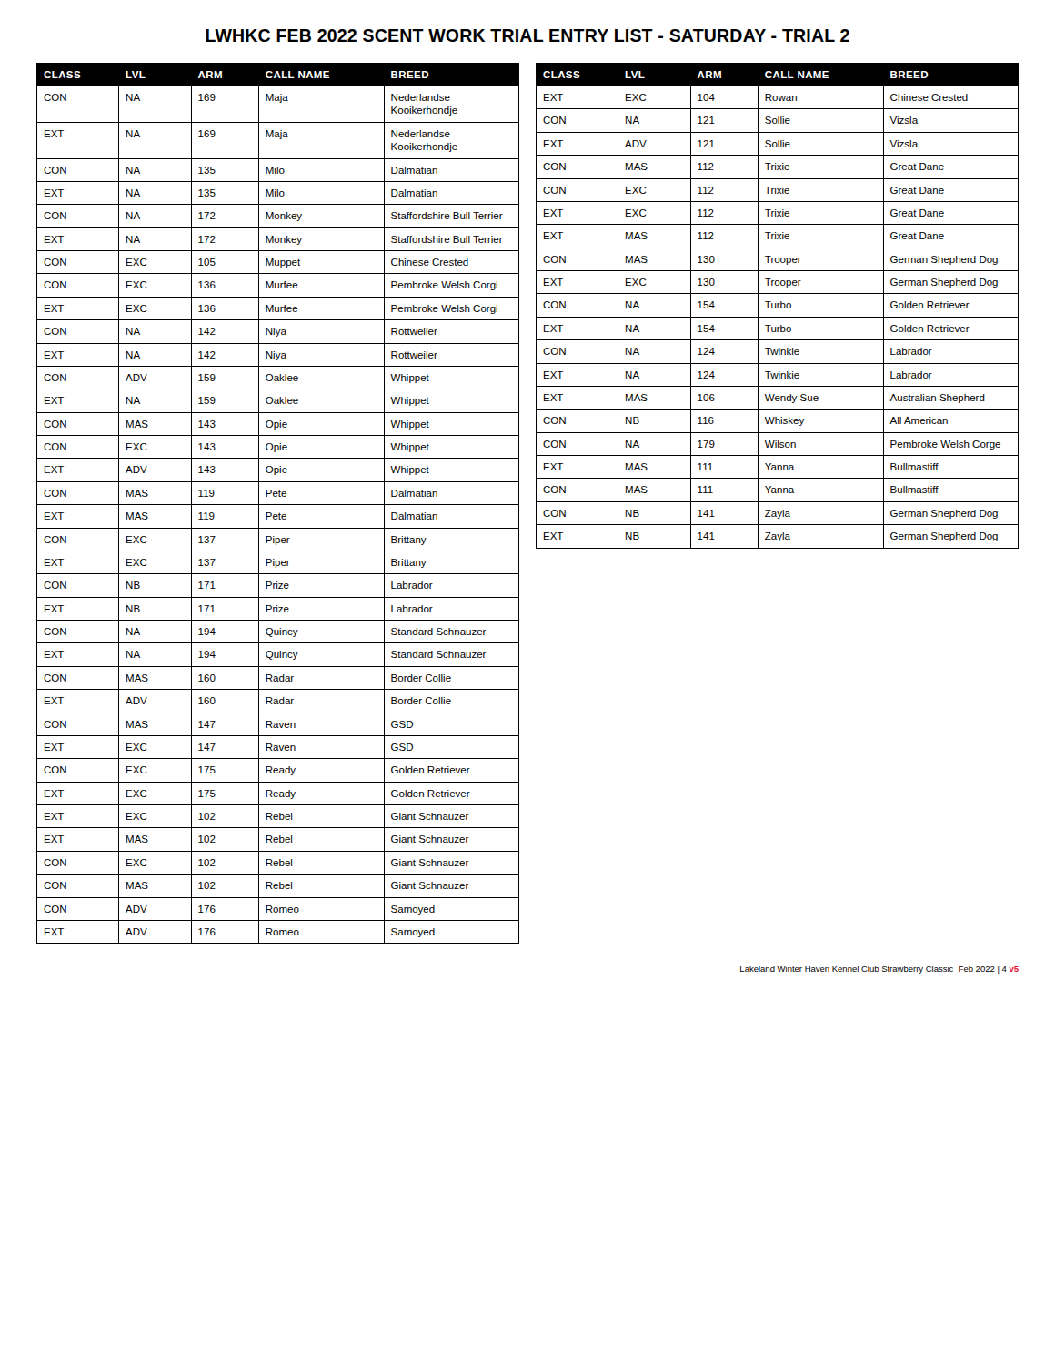LWHKC FEB 2022 SCENT WORK TRIAL ENTRY LIST - SATURDAY - TRIAL 2
| CLASS | LVL | ARM | CALL NAME | BREED |
| --- | --- | --- | --- | --- |
| CON | NA | 169 | Maja | Nederlandse Kooikerhondje |
| EXT | NA | 169 | Maja | Nederlandse Kooikerhondje |
| CON | NA | 135 | Milo | Dalmatian |
| EXT | NA | 135 | Milo | Dalmatian |
| CON | NA | 172 | Monkey | Staffordshire Bull Terrier |
| EXT | NA | 172 | Monkey | Staffordshire Bull Terrier |
| CON | EXC | 105 | Muppet | Chinese Crested |
| CON | EXC | 136 | Murfee | Pembroke Welsh Corgi |
| EXT | EXC | 136 | Murfee | Pembroke Welsh Corgi |
| CON | NA | 142 | Niya | Rottweiler |
| EXT | NA | 142 | Niya | Rottweiler |
| CON | ADV | 159 | Oaklee | Whippet |
| EXT | NA | 159 | Oaklee | Whippet |
| CON | MAS | 143 | Opie | Whippet |
| CON | EXC | 143 | Opie | Whippet |
| EXT | ADV | 143 | Opie | Whippet |
| CON | MAS | 119 | Pete | Dalmatian |
| EXT | MAS | 119 | Pete | Dalmatian |
| CON | EXC | 137 | Piper | Brittany |
| EXT | EXC | 137 | Piper | Brittany |
| CON | NB | 171 | Prize | Labrador |
| EXT | NB | 171 | Prize | Labrador |
| CON | NA | 194 | Quincy | Standard Schnauzer |
| EXT | NA | 194 | Quincy | Standard Schnauzer |
| CON | MAS | 160 | Radar | Border Collie |
| EXT | ADV | 160 | Radar | Border Collie |
| CON | MAS | 147 | Raven | GSD |
| EXT | EXC | 147 | Raven | GSD |
| CON | EXC | 175 | Ready | Golden Retriever |
| EXT | EXC | 175 | Ready | Golden Retriever |
| EXT | EXC | 102 | Rebel | Giant Schnauzer |
| EXT | MAS | 102 | Rebel | Giant Schnauzer |
| CON | EXC | 102 | Rebel | Giant Schnauzer |
| CON | MAS | 102 | Rebel | Giant Schnauzer |
| CON | ADV | 176 | Romeo | Samoyed |
| EXT | ADV | 176 | Romeo | Samoyed |
| CLASS | LVL | ARM | CALL NAME | BREED |
| --- | --- | --- | --- | --- |
| EXT | EXC | 104 | Rowan | Chinese Crested |
| CON | NA | 121 | Sollie | Vizsla |
| EXT | ADV | 121 | Sollie | Vizsla |
| CON | MAS | 112 | Trixie | Great Dane |
| CON | EXC | 112 | Trixie | Great Dane |
| EXT | EXC | 112 | Trixie | Great Dane |
| EXT | MAS | 112 | Trixie | Great Dane |
| CON | MAS | 130 | Trooper | German Shepherd Dog |
| EXT | EXC | 130 | Trooper | German Shepherd Dog |
| CON | NA | 154 | Turbo | Golden Retriever |
| EXT | NA | 154 | Turbo | Golden Retriever |
| CON | NA | 124 | Twinkie | Labrador |
| EXT | NA | 124 | Twinkie | Labrador |
| EXT | MAS | 106 | Wendy Sue | Australian Shepherd |
| CON | NB | 116 | Whiskey | All American |
| CON | NA | 179 | Wilson | Pembroke Welsh Corge |
| EXT | MAS | 111 | Yanna | Bullmastiff |
| CON | MAS | 111 | Yanna | Bullmastiff |
| CON | NB | 141 | Zayla | German Shepherd Dog |
| EXT | NB | 141 | Zayla | German Shepherd Dog |
Lakeland Winter Haven Kennel Club Strawberry Classic Feb 2022 | 4 v5